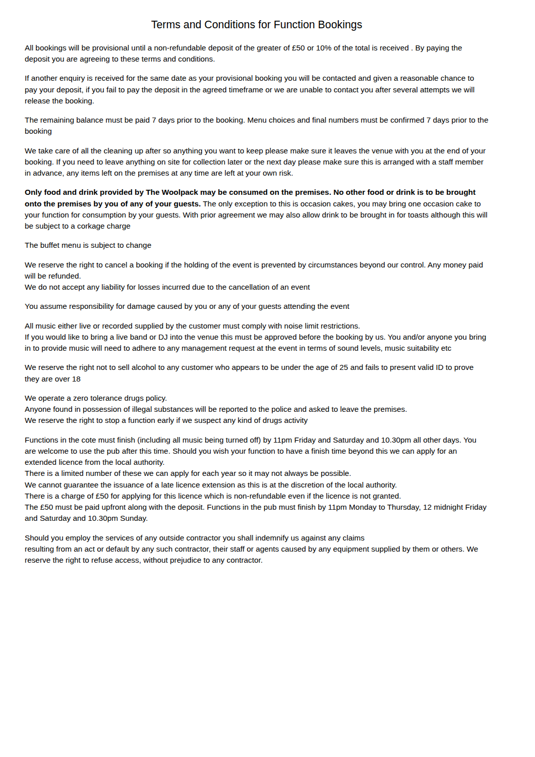Terms and Conditions for Function Bookings
All bookings will be provisional until a non-refundable deposit of the greater of £50 or 10% of the total is received . By paying the deposit you are agreeing to these terms and conditions.
If another enquiry is received for the same date as your provisional booking you will be contacted and given a reasonable chance to pay your deposit, if you fail to pay the deposit in the agreed timeframe or we are unable to contact you after several attempts we will release the booking.
The remaining balance must be paid 7 days prior to the booking. Menu choices and final numbers must be confirmed 7 days prior to the booking
We take care of all the cleaning up after so anything you want to keep please make sure it leaves the venue with you at the end of your booking. If you need to leave anything on site for collection later or the next day please make sure this is arranged with a staff member in advance, any items left on the premises at any time are left at your own risk.
Only food and drink provided by The Woolpack may be consumed on the premises. No other food or drink is to be brought onto the premises by you of any of your guests. The only exception to this is occasion cakes, you may bring one occasion cake to your function for consumption by your guests. With prior agreement we may also allow drink to be brought in for toasts although this will be subject to a corkage charge
The buffet menu is subject to change
We reserve the right to cancel a booking if the holding of the event is prevented by circumstances beyond our control. Any money paid will be refunded.
We do not accept any liability for losses incurred due to the cancellation of an event
You assume responsibility for damage caused by you or any of your guests attending the event
All music either live or recorded supplied by the customer must comply with noise limit restrictions.
If you would like to bring a live band or DJ into the venue this must be approved before the booking by us. You and/or anyone you bring in to provide music will need to adhere to any management request at the event in terms of sound levels, music suitability etc
We reserve the right not to sell alcohol to any customer who appears to be under the age of 25 and fails to present valid ID to prove they are over 18
We operate a zero tolerance drugs policy.
Anyone found in possession of illegal substances will be reported to the police and asked to leave the premises.
We reserve the right to stop a function early if we suspect any kind of drugs activity
Functions in the cote must finish (including all music being turned off) by 11pm Friday and Saturday and 10.30pm all other days. You are welcome to use the pub after this time. Should you wish your function to have a finish time beyond this we can apply for an extended licence from the local authority.
There is a limited number of these we can apply for each year so it may not always be possible.
We cannot guarantee the issuance of a late licence extension as this is at the discretion of the local authority.
There is a charge of £50 for applying for this licence which is non-refundable even if the licence is not granted.
The £50 must be paid upfront along with the deposit. Functions in the pub must finish by 11pm Monday to Thursday, 12 midnight Friday and Saturday and 10.30pm Sunday.
Should you employ the services of any outside contractor you shall indemnify us against any claims
resulting from an act or default by any such contractor, their staff or agents caused by any equipment supplied by them or others. We reserve the right to refuse access, without prejudice to any contractor.